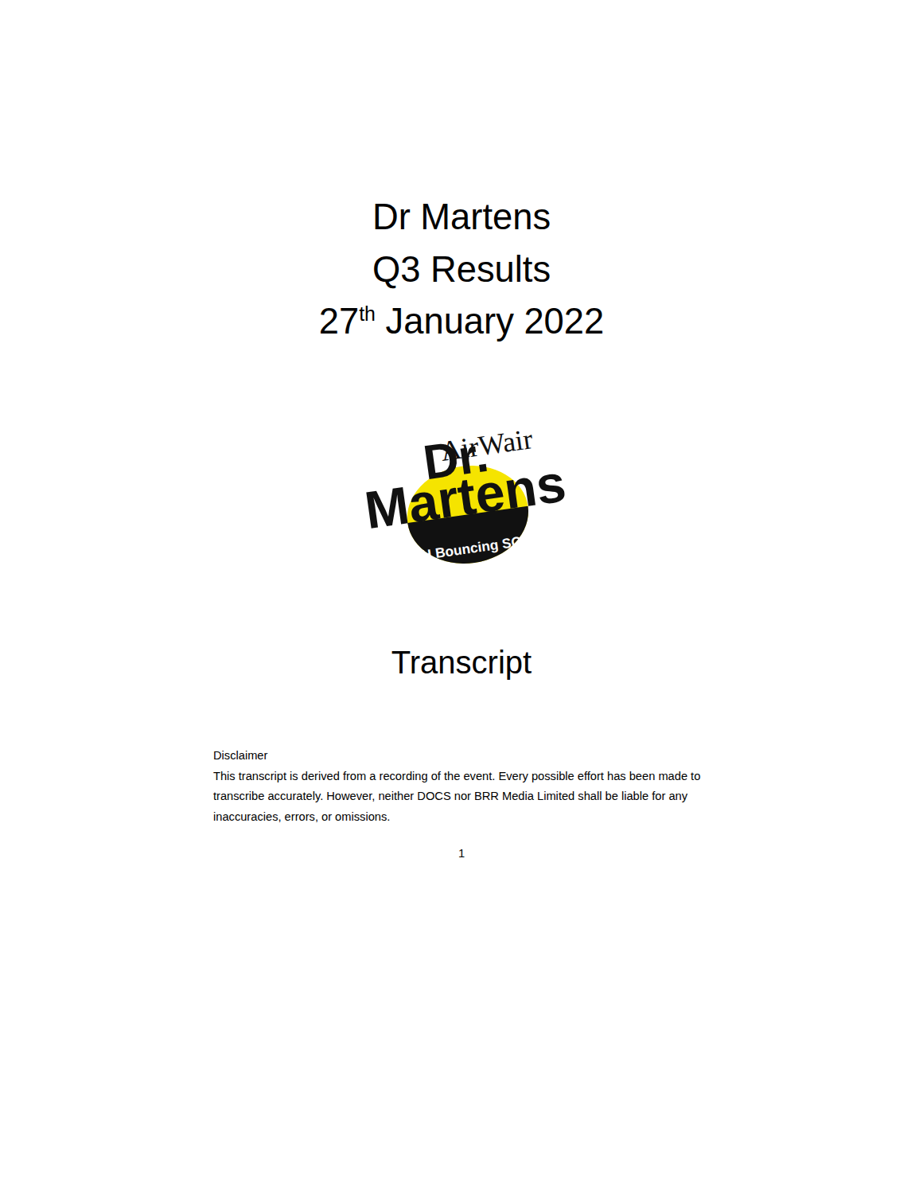Dr Martens
Q3 Results
27th January 2022
Transcript
Disclaimer This transcript is derived from a recording of the event. Every possible effort has been made to transcribe accurately. However, neither DOCS nor BRR Media Limited shall be liable for any inaccuracies, errors, or omissions.
1